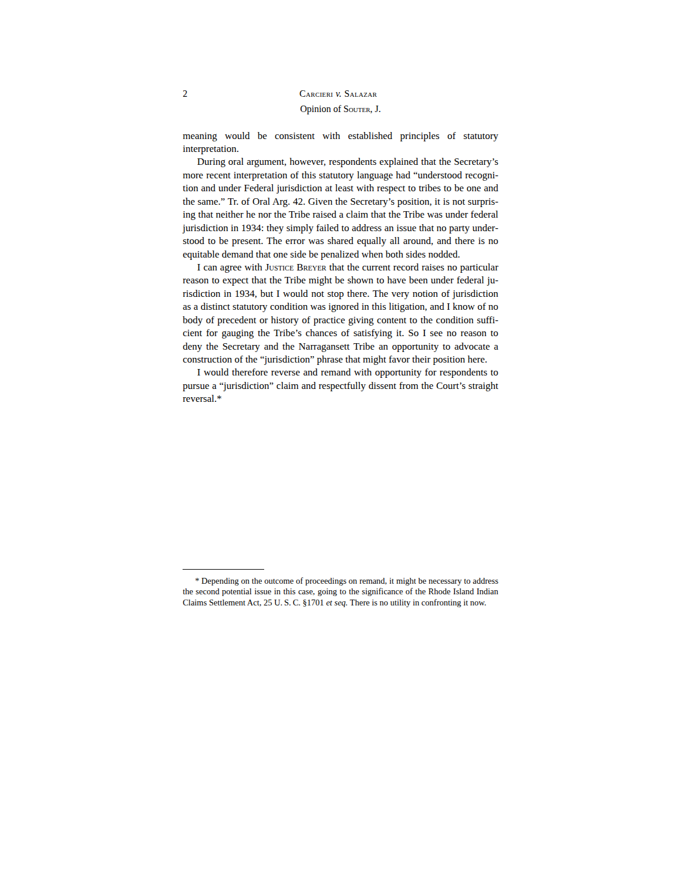2 Carcieri v. Salazar
Opinion of Souter, J.
meaning would be consistent with established principles of statutory interpretation.
During oral argument, however, respondents explained that the Secretary’s more recent interpretation of this statutory language had “understood recognition and under Federal jurisdiction at least with respect to tribes to be one and the same.” Tr. of Oral Arg. 42. Given the Secretary’s position, it is not surprising that neither he nor the Tribe raised a claim that the Tribe was under federal jurisdiction in 1934: they simply failed to address an issue that no party understood to be present. The error was shared equally all around, and there is no equitable demand that one side be penalized when both sides nodded.
I can agree with Justice Breyer that the current record raises no particular reason to expect that the Tribe might be shown to have been under federal jurisdiction in 1934, but I would not stop there. The very notion of jurisdiction as a distinct statutory condition was ignored in this litigation, and I know of no body of precedent or history of practice giving content to the condition sufficient for gauging the Tribe’s chances of satisfying it. So I see no reason to deny the Secretary and the Narragansett Tribe an opportunity to advocate a construction of the “jurisdiction” phrase that might favor their position here.
I would therefore reverse and remand with opportunity for respondents to pursue a “jurisdiction” claim and respectfully dissent from the Court’s straight reversal.*
*Depending on the outcome of proceedings on remand, it might be necessary to address the second potential issue in this case, going to the significance of the Rhode Island Indian Claims Settlement Act, 25 U. S. C. §1701 et seq. There is no utility in confronting it now.